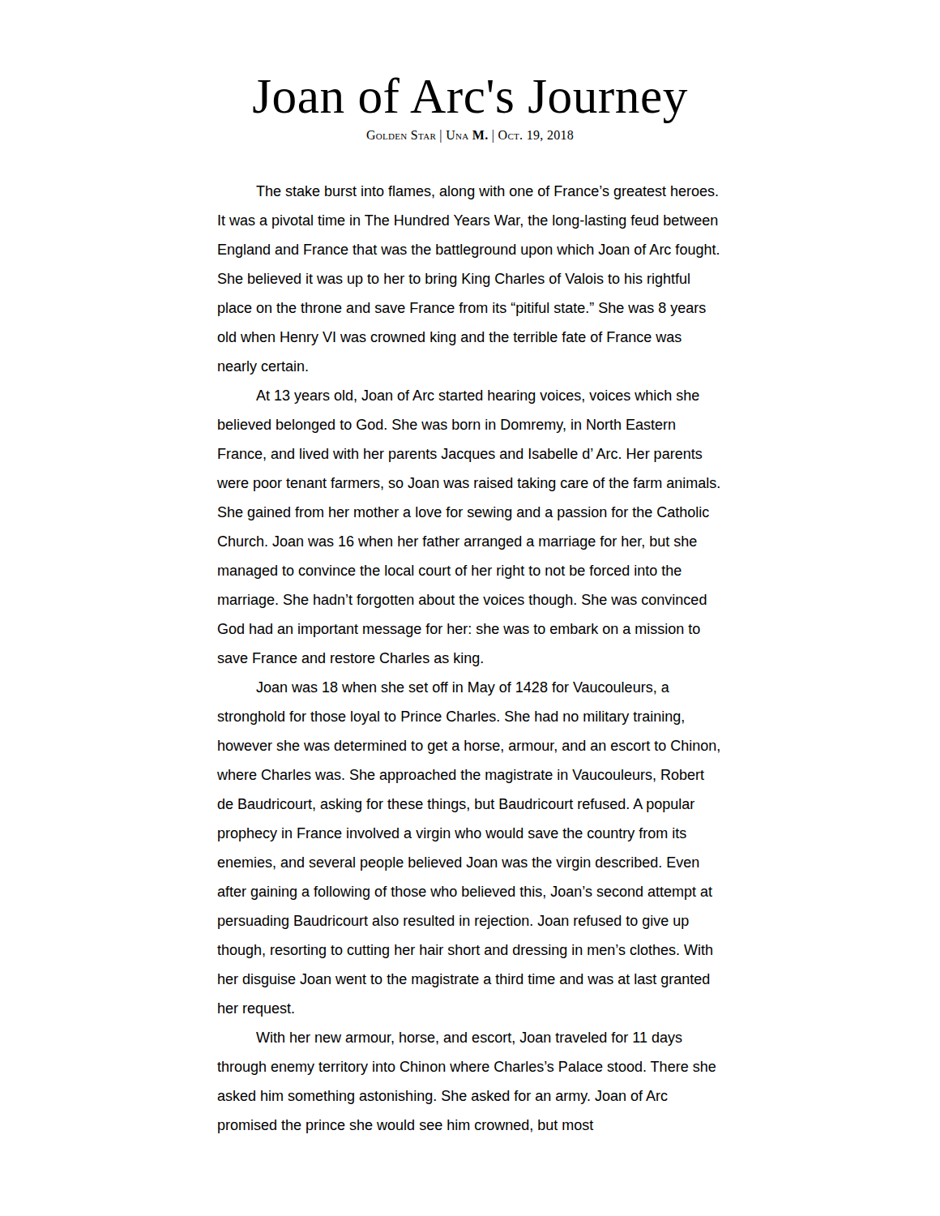Joan of Arc's Journey
Golden Star | Una M. | Oct. 19, 2018
The stake burst into flames, along with one of France’s greatest heroes. It was a pivotal time in The Hundred Years War, the long-lasting feud between England and France that was the battleground upon which Joan of Arc fought. She believed it was up to her to bring King Charles of Valois to his rightful place on the throne and save France from its “pitiful state.” She was 8 years old when Henry VI was crowned king and the terrible fate of France was nearly certain.
At 13 years old, Joan of Arc started hearing voices, voices which she believed belonged to God. She was born in Domremy, in North Eastern France, and lived with her parents Jacques and Isabelle d’ Arc. Her parents were poor tenant farmers, so Joan was raised taking care of the farm animals. She gained from her mother a love for sewing and a passion for the Catholic Church. Joan was 16 when her father arranged a marriage for her, but she managed to convince the local court of her right to not be forced into the marriage. She hadn’t forgotten about the voices though. She was convinced God had an important message for her: she was to embark on a mission to save France and restore Charles as king.
Joan was 18 when she set off in May of 1428 for Vaucouleurs, a stronghold for those loyal to Prince Charles. She had no military training, however she was determined to get a horse, armour, and an escort to Chinon, where Charles was. She approached the magistrate in Vaucouleurs, Robert de Baudricourt, asking for these things, but Baudricourt refused. A popular prophecy in France involved a virgin who would save the country from its enemies, and several people believed Joan was the virgin described. Even after gaining a following of those who believed this, Joan’s second attempt at persuading Baudricourt also resulted in rejection. Joan refused to give up though, resorting to cutting her hair short and dressing in men’s clothes. With her disguise Joan went to the magistrate a third time and was at last granted her request.
With her new armour, horse, and escort, Joan traveled for 11 days through enemy territory into Chinon where Charles’s Palace stood. There she asked him something astonishing. She asked for an army. Joan of Arc promised the prince she would see him crowned, but most